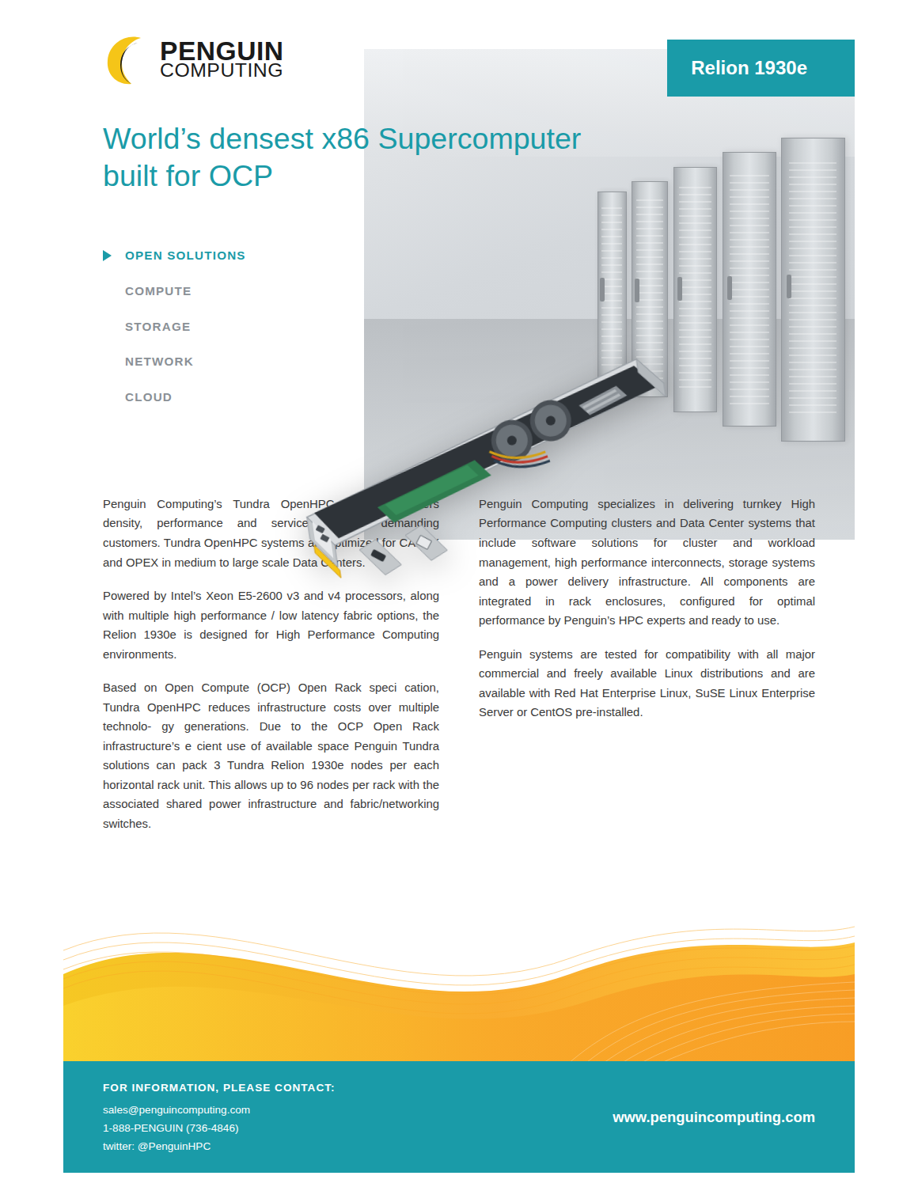PENGUIN COMPUTING
Relion 1930e
World’s densest x86 Supercomputer built for OCP
OPEN SOLUTIONS
COMPUTE
STORAGE
NETWORK
CLOUD
Penguin Computing’s Tundra OpenHPC platform delivers density, performance and serviceability for demanding customers. Tundra OpenHPC systems are optimized for CAPEX and OPEX in medium to large scale Data Centers.
Powered by Intel’s Xeon E5-2600 v3 and v4 processors, along with multiple high performance / low latency fabric options, the Relion 1930e is designed for High Performance Computing environments.
Based on Open Compute (OCP) Open Rack speci cation, Tundra OpenHPC reduces infrastructure costs over multiple technolo- gy generations. Due to the OCP Open Rack infrastructure’s e cient use of available space Penguin Tundra solutions can pack 3 Tundra Relion 1930e nodes per each horizontal rack unit. This allows up to 96 nodes per rack with the associated shared power infrastructure and fabric/networking switches.
Penguin Computing specializes in delivering turnkey High Performance Computing clusters and Data Center systems that include software solutions for cluster and workload management, high performance interconnects, storage systems and a power delivery infrastructure. All components are integrated in rack enclosures, configured for optimal performance by Penguin’s HPC experts and ready to use.
Penguin systems are tested for compatibility with all major commercial and freely available Linux distributions and are available with Red Hat Enterprise Linux, SuSE Linux Enterprise Server or CentOS pre-installed.
FOR INFORMATION, PLEASE CONTACT:
sales@penguincomputing.com
1-888-PENGUIN (736-4846)
twitter: @PenguinHPC
www.penguincomputing.com